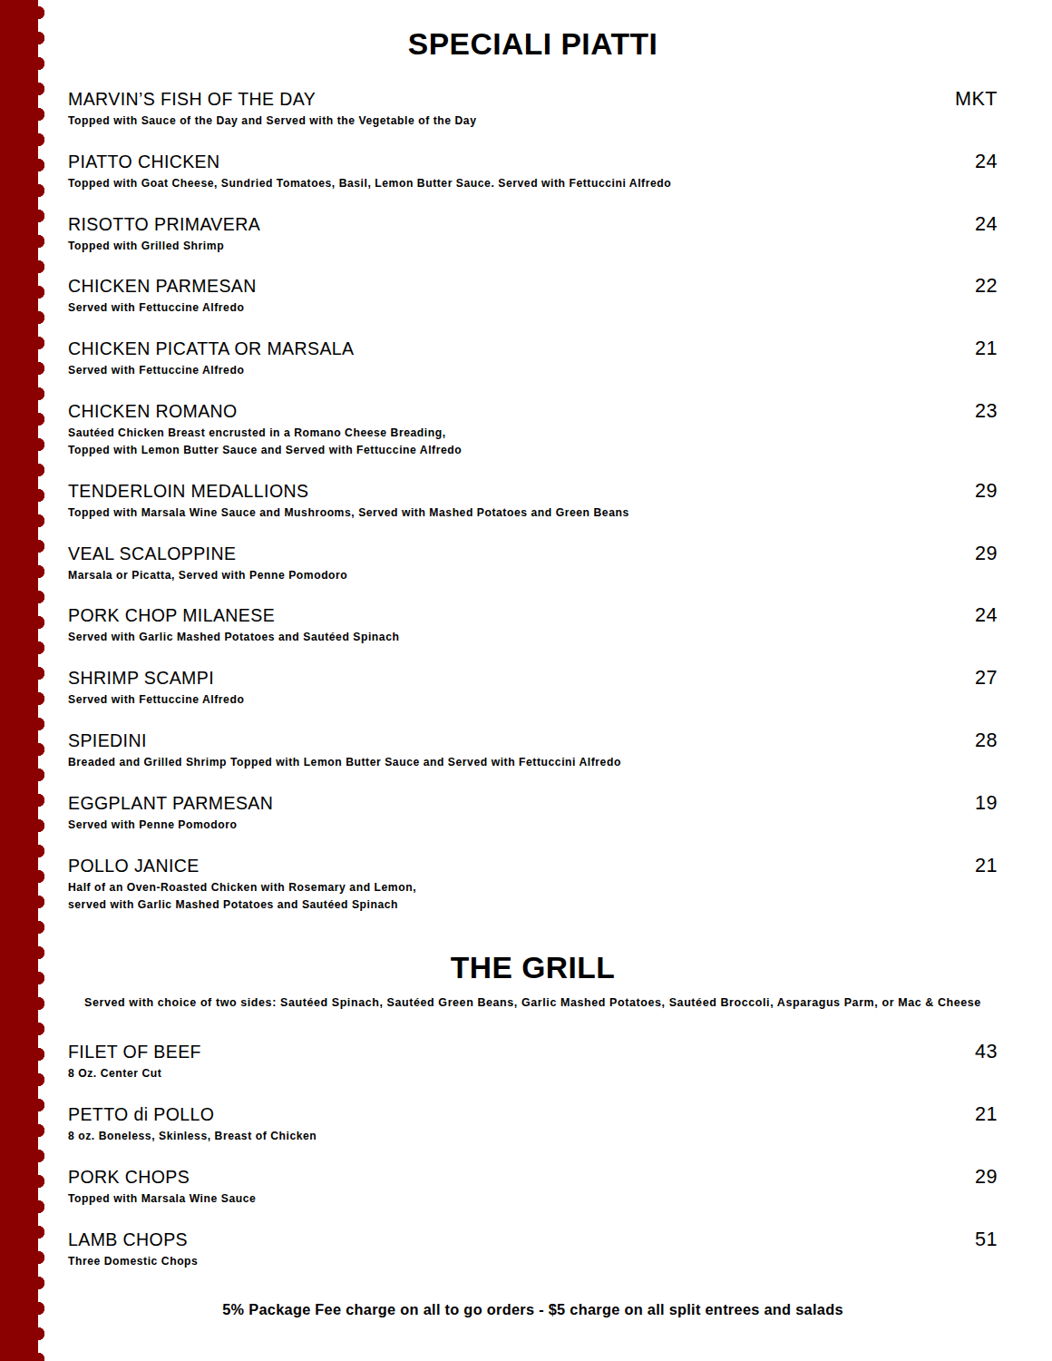SPECIALI PIATTI
Marvin’s Fish of the Day MKT
Topped with Sauce of the Day and Served with the Vegetable of the Day
Piatto Chicken 24
Topped with Goat Cheese, Sundried Tomatoes, Basil, Lemon Butter Sauce. Served with Fettuccini Alfredo
Risotto Primavera 24
Topped with Grilled Shrimp
Chicken Parmesan 22
Served with Fettuccine Alfredo
Chicken Picatta or Marsala 21
Served with Fettuccine Alfredo
Chicken Romano 23
Sautéed Chicken Breast encrusted in a Romano Cheese Breading,
Topped with Lemon Butter Sauce and Served with Fettuccine Alfredo
Tenderloin Medallions 29
Topped with Marsala Wine Sauce and Mushrooms, Served with Mashed Potatoes and Green Beans
Veal Scaloppine 29
Marsala or Picatta, Served with Penne Pomodoro
Pork Chop Milanese 24
Served with Garlic Mashed Potatoes and Sautéed Spinach
Shrimp Scampi 27
Served with Fettuccine Alfredo
Spiedini 28
Breaded and Grilled Shrimp Topped with Lemon Butter Sauce and Served with Fettuccini Alfredo
Eggplant Parmesan 19
Served with Penne Pomodoro
Pollo Janice 21
Half of an Oven-Roasted Chicken with Rosemary and Lemon,
served with Garlic Mashed Potatoes and Sautéed Spinach
THE GRILL
Served with choice of two sides: Sautéed Spinach, Sautéed Green Beans, Garlic Mashed Potatoes, Sautéed Broccoli, Asparagus Parm, or Mac & Cheese
Filet of Beef 43
8 Oz. Center Cut
PETTO di POLLO 21
8 oz. Boneless, Skinless, Breast of Chicken
Pork Chops 29
Topped with Marsala Wine Sauce
Lamb Chops 51
Three Domestic Chops
5% Package Fee charge on all to go orders - $5 charge on all split entrees and salads